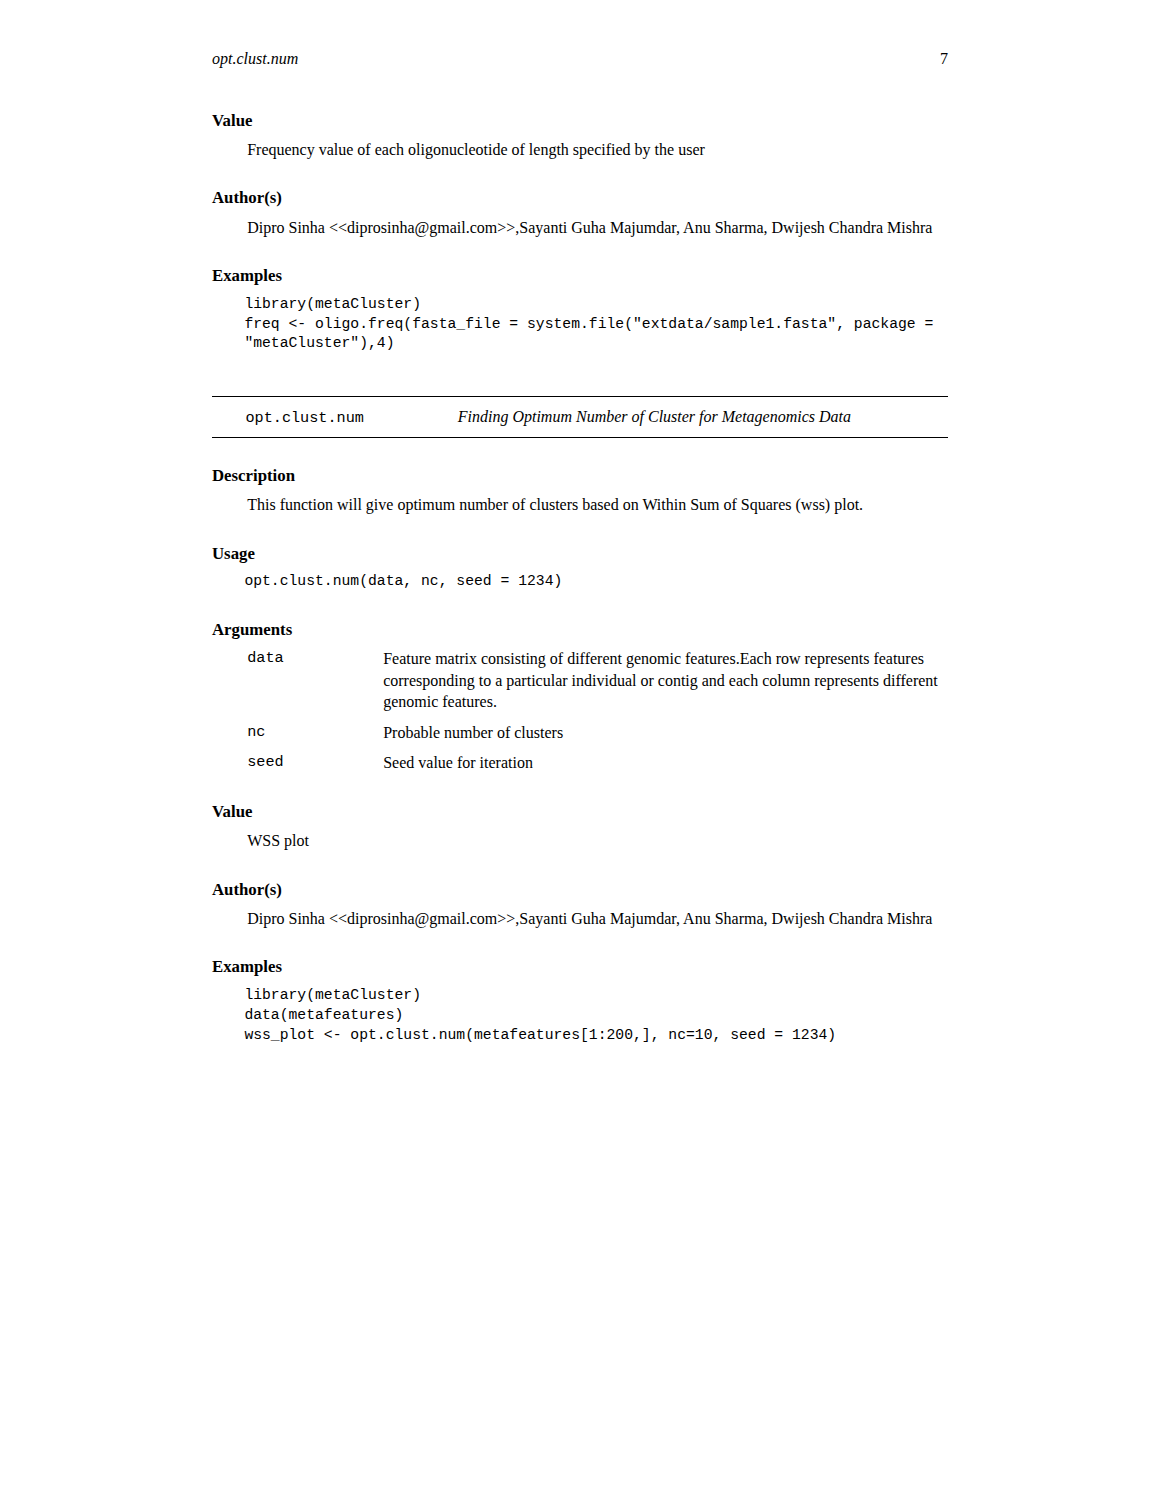opt.clust.num 7
Value
Frequency value of each oligonucleotide of length specified by the user
Author(s)
Dipro Sinha <<diprosinha@gmail.com>>,Sayanti Guha Majumdar, Anu Sharma, Dwijesh Chandra Mishra
Examples
library(metaCluster)
freq <- oligo.freq(fasta_file = system.file("extdata/sample1.fasta", package = "metaCluster"),4)
opt.clust.num
Finding Optimum Number of Cluster for Metagenomics Data
Description
This function will give optimum number of clusters based on Within Sum of Squares (wss) plot.
Usage
opt.clust.num(data, nc, seed = 1234)
Arguments
data
Feature matrix consisting of different genomic features.Each row represents features corresponding to a particular individual or contig and each column represents different genomic features.
nc
Probable number of clusters
seed
Seed value for iteration
Value
WSS plot
Author(s)
Dipro Sinha <<diprosinha@gmail.com>>,Sayanti Guha Majumdar, Anu Sharma, Dwijesh Chandra Mishra
Examples
library(metaCluster)
data(metafeatures)
wss_plot <- opt.clust.num(metafeatures[1:200,], nc=10, seed = 1234)